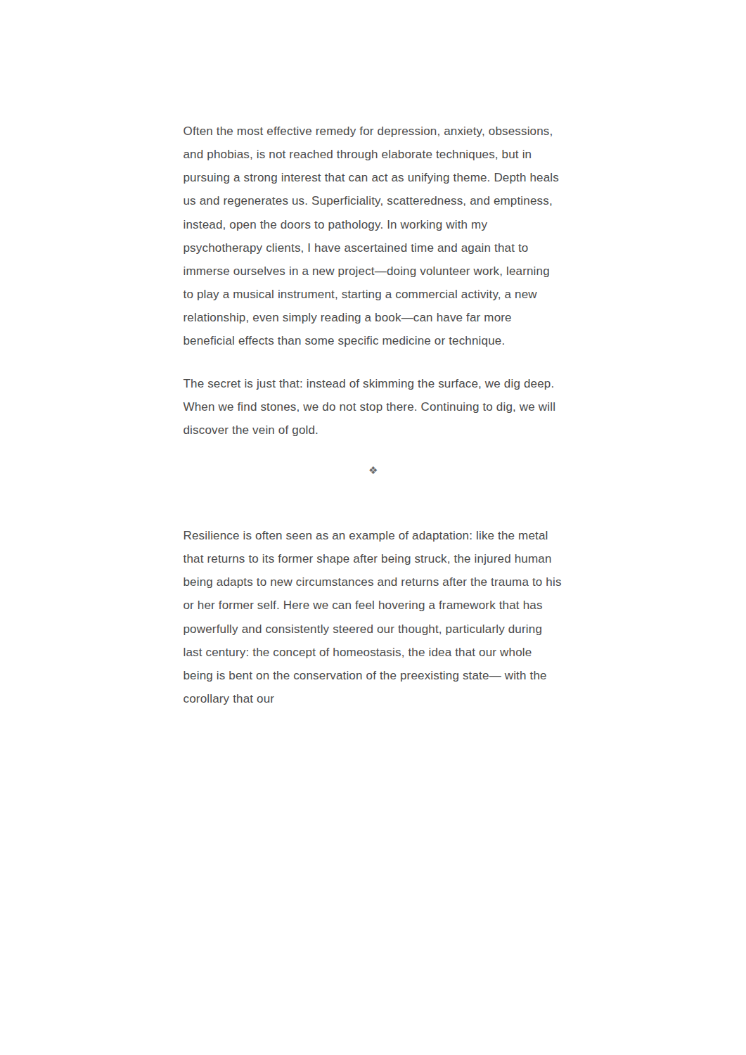Often the most effective remedy for depression, anxiety, obsessions, and phobias, is not reached through elaborate techniques, but in pursuing a strong interest that can act as unifying theme. Depth heals us and regenerates us. Superficiality, scatteredness, and emptiness, instead, open the doors to pathology. In working with my psychotherapy clients, I have ascertained time and again that to immerse ourselves in a new project—doing volunteer work, learning to play a musical instrument, starting a commercial activity, a new relationship, even simply reading a book—can have far more beneficial effects than some specific medicine or technique.
The secret is just that: instead of skimming the surface, we dig deep. When we find stones, we do not stop there. Continuing to dig, we will discover the vein of gold.
❖
Resilience is often seen as an example of adaptation: like the metal that returns to its former shape after being struck, the injured human being adapts to new circumstances and returns after the trauma to his or her former self. Here we can feel hovering a framework that has powerfully and consistently steered our thought, particularly during last century: the concept of homeostasis, the idea that our whole being is bent on the conservation of the preexisting state— with the corollary that our